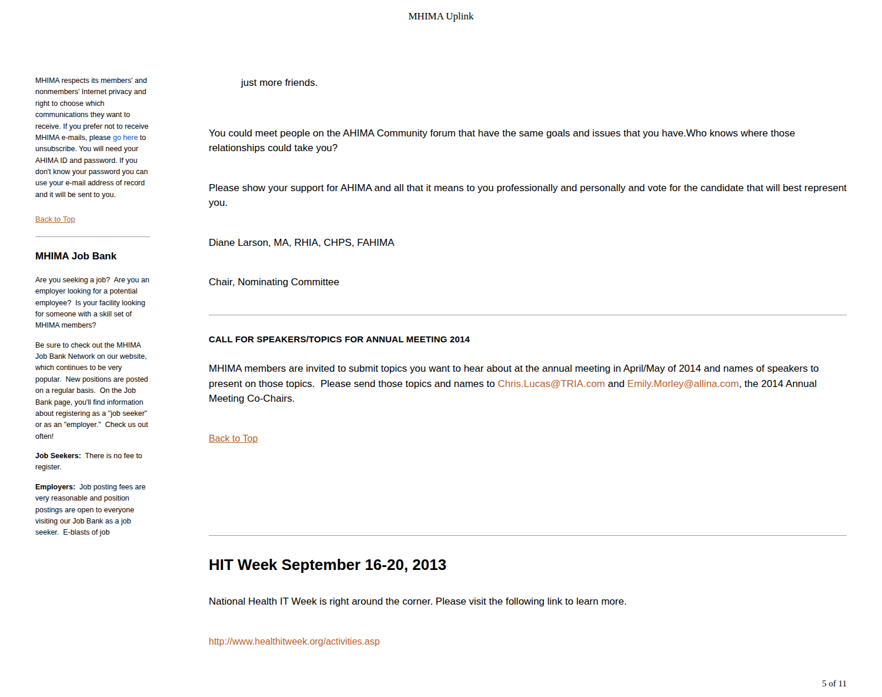MHIMA Uplink
MHIMA respects its members' and nonmembers' Internet privacy and right to choose which communications they want to receive. If you prefer not to receive MHIMA e-mails, please go here to unsubscribe. You will need your AHIMA ID and password. If you don't know your password you can use your e-mail address of record and it will be sent to you.
Back to Top
MHIMA Job Bank
Are you seeking a job? Are you an employer looking for a potential employee? Is your facility looking for someone with a skill set of MHIMA members?
Be sure to check out the MHIMA Job Bank Network on our website, which continues to be very popular. New positions are posted on a regular basis. On the Job Bank page, you'll find information about registering as a "job seeker" or as an "employer." Check us out often!
Job Seekers: There is no fee to register.
Employers: Job posting fees are very reasonable and position postings are open to everyone visiting our Job Bank as a job seeker. E-blasts of job
just more friends.
You could meet people on the AHIMA Community forum that have the same goals and issues that you have.Who knows where those relationships could take you?
Please show your support for AHIMA and all that it means to you professionally and personally and vote for the candidate that will best represent you.
Diane Larson, MA, RHIA, CHPS, FAHIMA
Chair, Nominating Committee
CALL FOR SPEAKERS/TOPICS FOR ANNUAL MEETING 2014
MHIMA members are invited to submit topics you want to hear about at the annual meeting in April/May of 2014 and names of speakers to present on those topics. Please send those topics and names to Chris.Lucas@TRIA.com and Emily.Morley@allina.com, the 2014 Annual Meeting Co-Chairs.
Back to Top
HIT Week September 16-20, 2013
National Health IT Week is right around the corner. Please visit the following link to learn more.
http://www.healthitweek.org/activities.asp
5 of 11